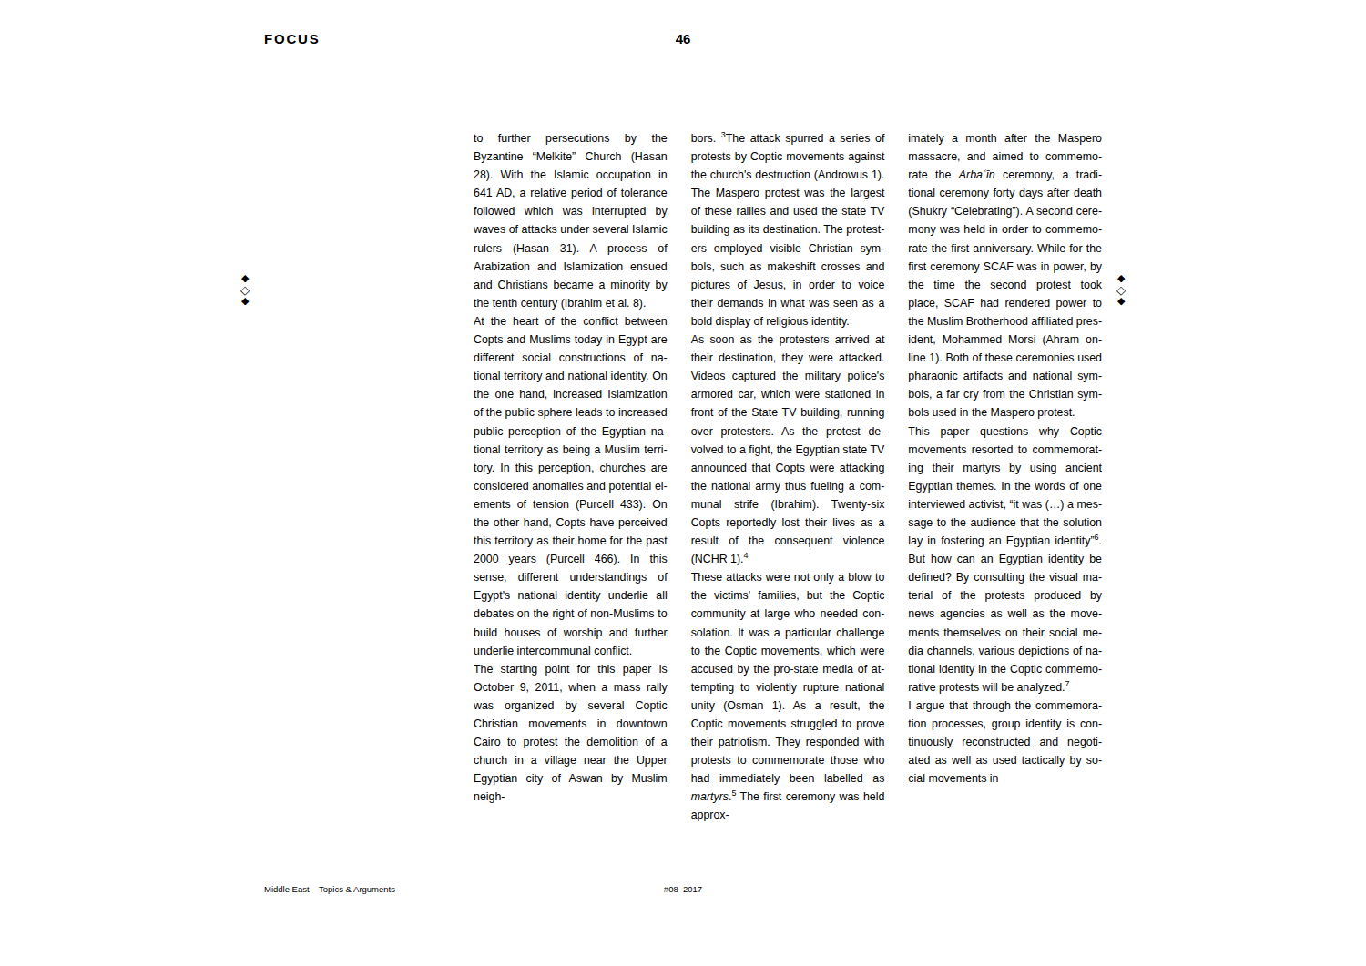Focus
46
◆ ◇ ◆
◆ ◇ ◆
to further persecutions by the Byzantine “Melkite” Church (Hasan 28). With the Islamic occupation in 641 AD, a relative period of tolerance followed which was interrupted by waves of attacks under several Islamic rulers (Hasan 31). A process of Arabization and Islamization ensued and Christians became a minority by the tenth century (Ibrahim et al. 8).
At the heart of the conflict between Copts and Muslims today in Egypt are different social constructions of national territory and national identity. On the one hand, increased Islamization of the public sphere leads to increased public perception of the Egyptian national territory as being a Muslim territory. In this perception, churches are considered anomalies and potential elements of tension (Purcell 433). On the other hand, Copts have perceived this territory as their home for the past 2000 years (Purcell 466). In this sense, different understandings of Egypt's national identity underlie all debates on the right of non-Muslims to build houses of worship and further underlie intercommunal conflict.
The starting point for this paper is October 9, 2011, when a mass rally was organized by several Coptic Christian movements in downtown Cairo to protest the demolition of a church in a village near the Upper Egyptian city of Aswan by Muslim neigh-
bors. 3The attack spurred a series of protests by Coptic movements against the church's destruction (Androwus 1). The Maspero protest was the largest of these rallies and used the state TV building as its destination. The protesters employed visible Christian symbols, such as makeshift crosses and pictures of Jesus, in order to voice their demands in what was seen as a bold display of religious identity.
As soon as the protesters arrived at their destination, they were attacked. Videos captured the military police's armored car, which were stationed in front of the State TV building, running over protesters. As the protest devolved to a fight, the Egyptian state TV announced that Copts were attacking the national army thus fueling a communal strife (Ibrahim). Twenty-six Copts reportedly lost their lives as a result of the consequent violence (NCHR 1).4
These attacks were not only a blow to the victims' families, but the Coptic community at large who needed consolation. It was a particular challenge to the Coptic movements, which were accused by the pro-state media of attempting to violently rupture national unity (Osman 1). As a result, the Coptic movements struggled to prove their patriotism. They responded with protests to commemorate those who had immediately been labelled as martyrs.5 The first ceremony was held approx-
imately a month after the Maspero massacre, and aimed to commemorate the Arbaʿīn ceremony, a traditional ceremony forty days after death (Shukry “Celebrating”). A second ceremony was held in order to commemorate the first anniversary. While for the first ceremony SCAF was in power, by the time the second protest took place, SCAF had rendered power to the Muslim Brotherhood affiliated president, Mohammed Morsi (Ahram online 1). Both of these ceremonies used pharaonic artifacts and national symbols, a far cry from the Christian symbols used in the Maspero protest.
This paper questions why Coptic movements resorted to commemorating their martyrs by using ancient Egyptian themes. In the words of one interviewed activist, “it was (…) a message to the audience that the solution lay in fostering an Egyptian identity”6. But how can an Egyptian identity be defined? By consulting the visual material of the protests produced by news agencies as well as the movements themselves on their social media channels, various depictions of national identity in the Coptic commemorative protests will be analyzed.7
I argue that through the commemoration processes, group identity is continuously reconstructed and negotiated as well as used tactically by social movements in
Middle East – Topics & Arguments
#08–2017